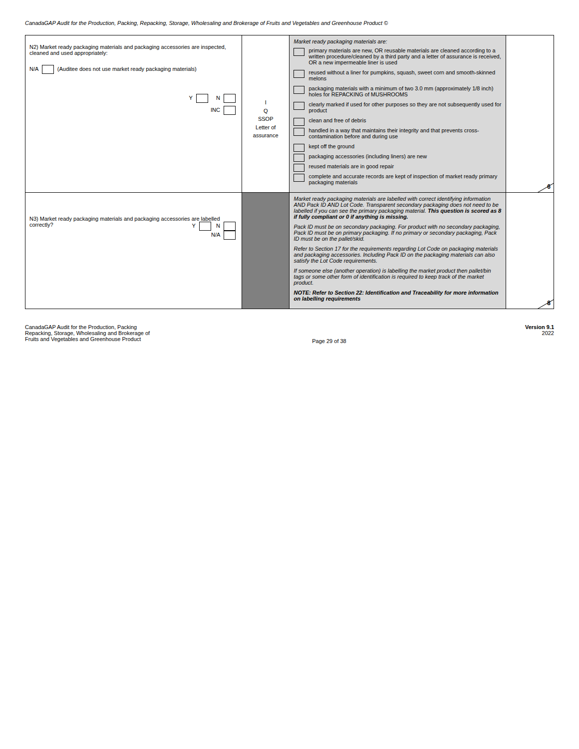CanadaGAP Audit for the Production, Packing, Repacking, Storage, Wholesaling and Brokerage of Fruits and Vegetables and Greenhouse Product ©
| N2) Market ready packaging materials and packaging accessories are inspected, cleaned and used appropriately: N/A (Auditee does not use market ready packaging materials) Y N INC | I Q SSOP Letter of assurance | Market ready packaging materials are: primary materials are new, OR reusable materials are cleaned according to a written procedure/cleaned by a third party and a letter of assurance is received, OR a new impermeable liner is used reused without a liner for pumpkins, squash, sweet corn and smooth-skinned melons packaging materials with a minimum of two 3.0 mm (approximately 1/8 inch) holes for REPACKING of MUSHROOMS clearly marked if used for other purposes so they are not subsequently used for product clean and free of debris handled in a way that maintains their integrity and that prevents cross-contamination before and during use kept off the ground packaging accessories (including liners) are new reused materials are in good repair complete and accurate records are kept of inspection of market ready primary packaging materials | 6 |
| N3) Market ready packaging materials and packaging accessories are labelled correctly? Y N N/A | | Market ready packaging materials are labelled with correct identifying information AND Pack ID AND Lot Code. Transparent secondary packaging does not need to be labelled if you can see the primary packaging material. This question is scored as 8 if fully compliant or 0 if anything is missing. Pack ID must be on secondary packaging. For product with no secondary packaging, Pack ID must be on primary packaging. If no primary or secondary packaging, Pack ID must be on the pallet/skid. Refer to Section 17 for the requirements regarding Lot Code on packaging materials and packaging accessories. Including Pack ID on the packaging materials can also satisfy the Lot Code requirements. If someone else (another operation) is labelling the market product then pallet/bin tags or some other form of identification is required to keep track of the market product. NOTE: Refer to Section 22: Identification and Traceability for more information on labelling requirements | 8 |
CanadaGAP Audit for the Production, Packing
Repacking, Storage, Wholesaling and Brokerage of
Fruits and Vegetables and Greenhouse Product
Page 29 of 38
Version 9.1
2022